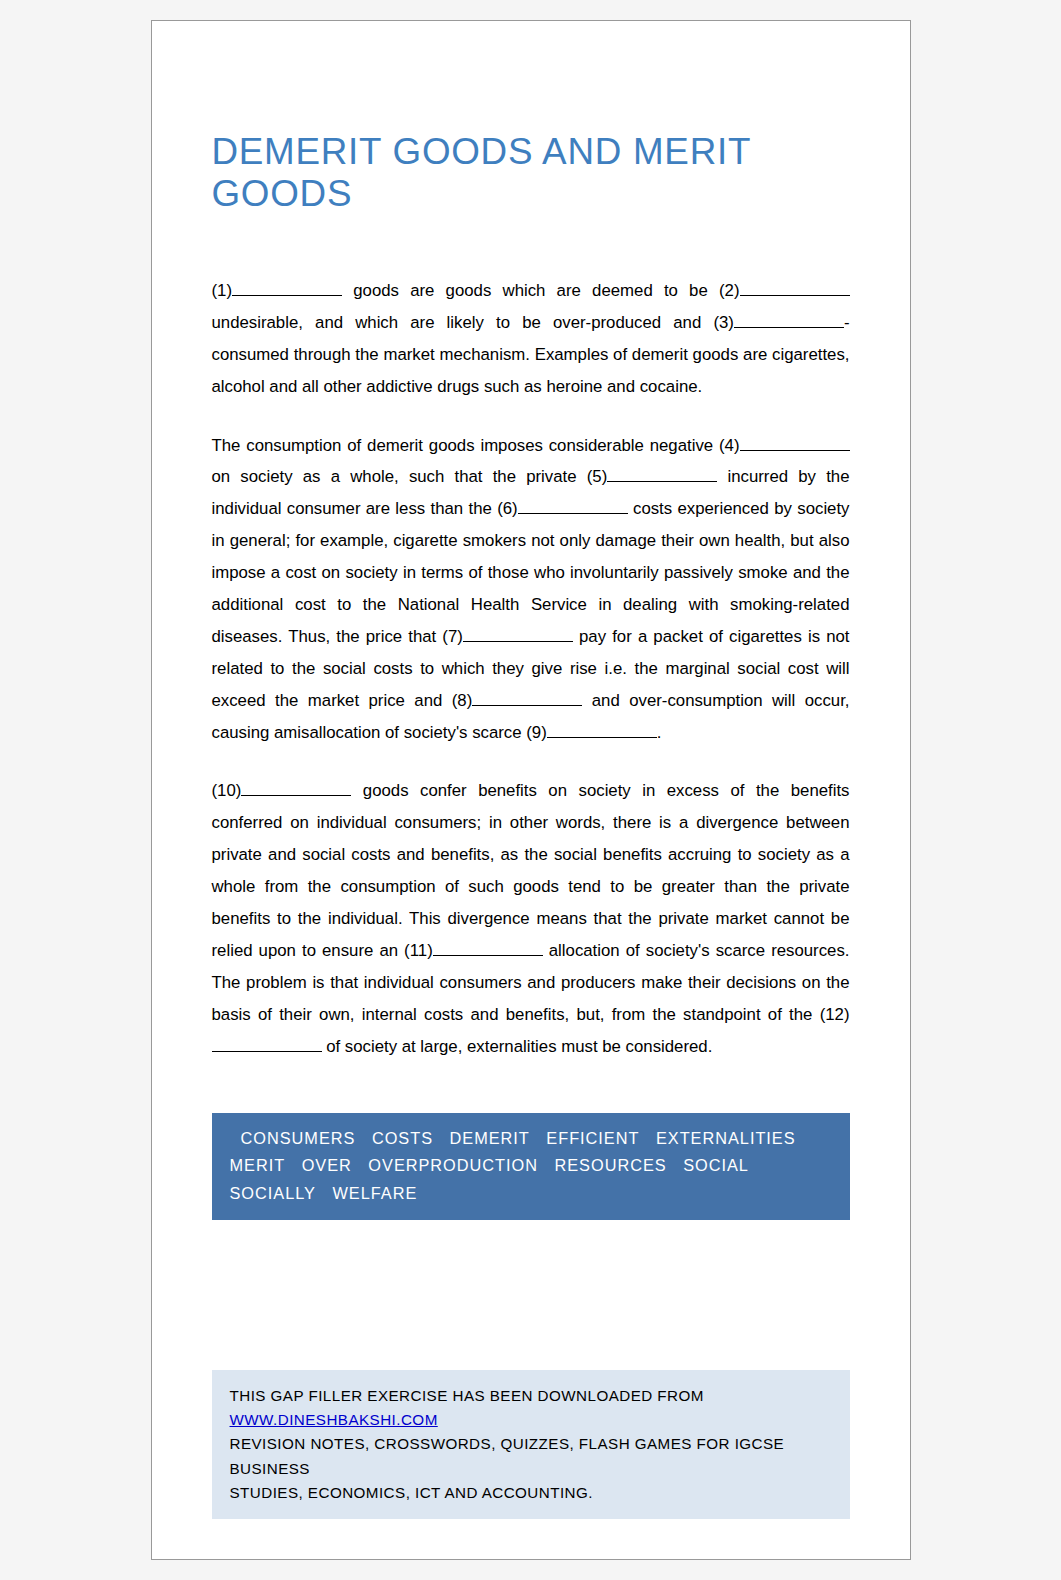DEMERIT GOODS AND MERIT GOODS
(1) goods are goods which are deemed to be (2) undesirable, and which are likely to be over-produced and (3) -consumed through the market mechanism. Examples of demerit goods are cigarettes, alcohol and all other addictive drugs such as heroine and cocaine.
The consumption of demerit goods imposes considerable negative (4) on society as a whole, such that the private (5) incurred by the individual consumer are less than the (6) costs experienced by society in general; for example, cigarette smokers not only damage their own health, but also impose a cost on society in terms of those who involuntarily passively smoke and the additional cost to the National Health Service in dealing with smoking-related diseases. Thus, the price that (7) pay for a packet of cigarettes is not related to the social costs to which they give rise i.e. the marginal social cost will exceed the market price and (8) and over-consumption will occur, causing amisallocation of society's scarce (9) .
(10) goods confer benefits on society in excess of the benefits conferred on individual consumers; in other words, there is a divergence between private and social costs and benefits, as the social benefits accruing to society as a whole from the consumption of such goods tend to be greater than the private benefits to the individual. This divergence means that the private market cannot be relied upon to ensure an (11) allocation of society's scarce resources. The problem is that individual consumers and producers make their decisions on the basis of their own, internal costs and benefits, but, from the standpoint of the (12) of society at large, externalities must be considered.
CONSUMERS COSTS DEMERIT EFFICIENT EXTERNALITIES MERIT OVER OVERPRODUCTION RESOURCES SOCIAL SOCIALLY WELFARE
THIS GAP FILLER EXERCISE HAS BEEN DOWNLOADED FROM WWW.DINESHBAKSHI.COM
REVISION NOTES, CROSSWORDS, QUIZZES, FLASH GAMES FOR IGCSE BUSINESS
STUDIES, ECONOMICS, ICT AND ACCOUNTING.